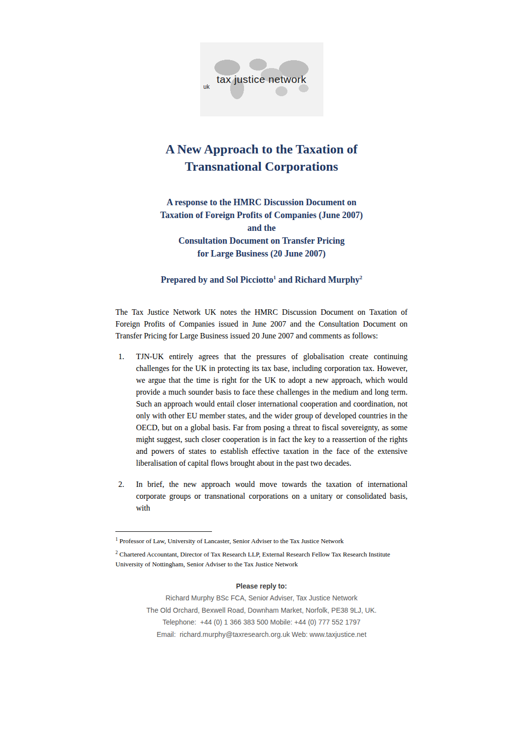tax justice network
uk
A New Approach to the Taxation of
Transnational Corporations
A response to the HMRC Discussion Document on
Taxation of Foreign Profits of Companies (June 2007)
and the
Consultation Document on Transfer Pricing
for Large Business (20 June 2007)
Prepared by and Sol Picciotto1 and Richard Murphy2
The Tax Justice Network UK notes the HMRC Discussion Document on Taxation of Foreign Profits of Companies issued in June 2007 and the Consultation Document on Transfer Pricing for Large Business issued 20 June 2007 and comments as follows:
TJN-UK entirely agrees that the pressures of globalisation create continuing challenges for the UK in protecting its tax base, including corporation tax. However, we argue that the time is right for the UK to adopt a new approach, which would provide a much sounder basis to face these challenges in the medium and long term. Such an approach would entail closer international cooperation and coordination, not only with other EU member states, and the wider group of developed countries in the OECD, but on a global basis. Far from posing a threat to fiscal sovereignty, as some might suggest, such closer cooperation is in fact the key to a reassertion of the rights and powers of states to establish effective taxation in the face of the extensive liberalisation of capital flows brought about in the past two decades.
In brief, the new approach would move towards the taxation of international corporate groups or transnational corporations on a unitary or consolidated basis, with
1 Professor of Law, University of Lancaster, Senior Adviser to the Tax Justice Network
2 Chartered Accountant, Director of Tax Research LLP, External Research Fellow Tax Research Institute University of Nottingham, Senior Adviser to the Tax Justice Network
Please reply to:
Richard Murphy BSc FCA, Senior Adviser, Tax Justice Network
The Old Orchard, Bexwell Road, Downham Market, Norfolk, PE38 9LJ, UK.
Telephone: +44 (0) 1 366 383 500 Mobile: +44 (0) 777 552 1797
Email: richard.murphy@taxresearch.org.uk Web: www.taxjustice.net